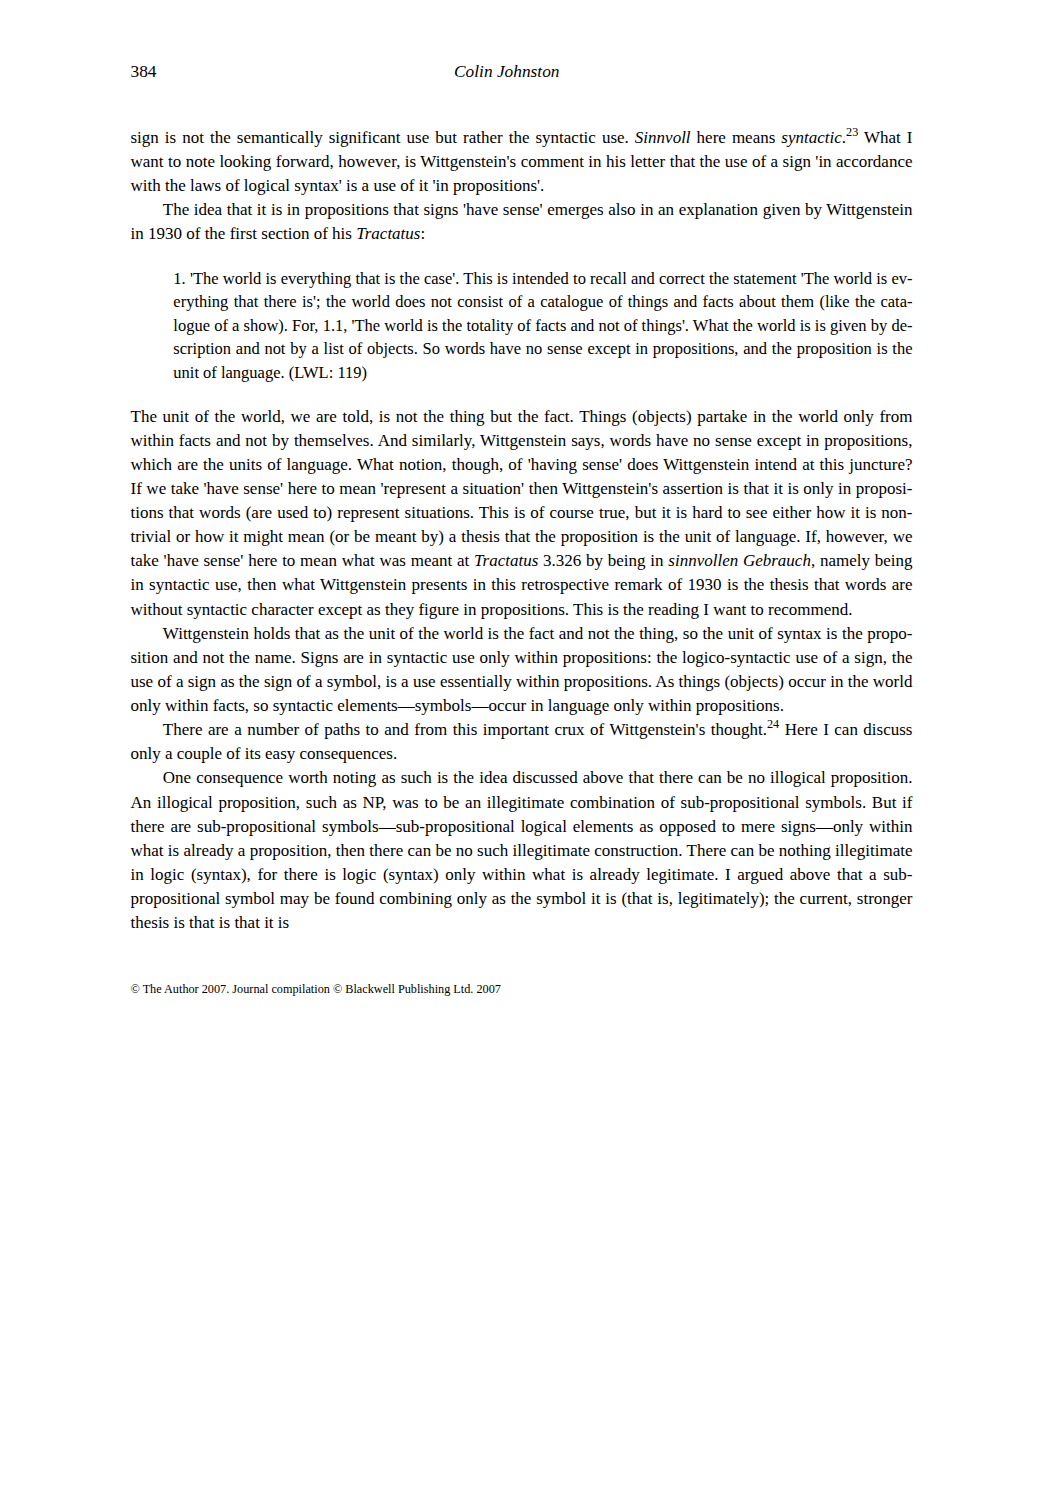384 Colin Johnston
sign is not the semantically significant use but rather the syntactic use. Sinnvoll here means syntactic.23 What I want to note looking forward, however, is Wittgenstein's comment in his letter that the use of a sign 'in accordance with the laws of logical syntax' is a use of it 'in propositions'.
The idea that it is in propositions that signs 'have sense' emerges also in an explanation given by Wittgenstein in 1930 of the first section of his Tractatus:
1. 'The world is everything that is the case'. This is intended to recall and correct the statement 'The world is everything that there is'; the world does not consist of a catalogue of things and facts about them (like the catalogue of a show). For, 1.1, 'The world is the totality of facts and not of things'. What the world is is given by description and not by a list of objects. So words have no sense except in propositions, and the proposition is the unit of language. (LWL: 119)
The unit of the world, we are told, is not the thing but the fact. Things (objects) partake in the world only from within facts and not by themselves. And similarly, Wittgenstein says, words have no sense except in propositions, which are the units of language. What notion, though, of 'having sense' does Wittgenstein intend at this juncture? If we take 'have sense' here to mean 'represent a situation' then Wittgenstein's assertion is that it is only in propositions that words (are used to) represent situations. This is of course true, but it is hard to see either how it is non-trivial or how it might mean (or be meant by) a thesis that the proposition is the unit of language. If, however, we take 'have sense' here to mean what was meant at Tractatus 3.326 by being in sinnvollen Gebrauch, namely being in syntactic use, then what Wittgenstein presents in this retrospective remark of 1930 is the thesis that words are without syntactic character except as they figure in propositions. This is the reading I want to recommend.
Wittgenstein holds that as the unit of the world is the fact and not the thing, so the unit of syntax is the proposition and not the name. Signs are in syntactic use only within propositions: the logico-syntactic use of a sign, the use of a sign as the sign of a symbol, is a use essentially within propositions. As things (objects) occur in the world only within facts, so syntactic elements—symbols—occur in language only within propositions.
There are a number of paths to and from this important crux of Wittgenstein's thought.24 Here I can discuss only a couple of its easy consequences.
One consequence worth noting as such is the idea discussed above that there can be no illogical proposition. An illogical proposition, such as NP, was to be an illegitimate combination of sub-propositional symbols. But if there are sub-propositional symbols—sub-propositional logical elements as opposed to mere signs—only within what is already a proposition, then there can be no such illegitimate construction. There can be nothing illegitimate in logic (syntax), for there is logic (syntax) only within what is already legitimate. I argued above that a sub-propositional symbol may be found combining only as the symbol it is (that is, legitimately); the current, stronger thesis is that is that it is
© The Author 2007. Journal compilation © Blackwell Publishing Ltd. 2007